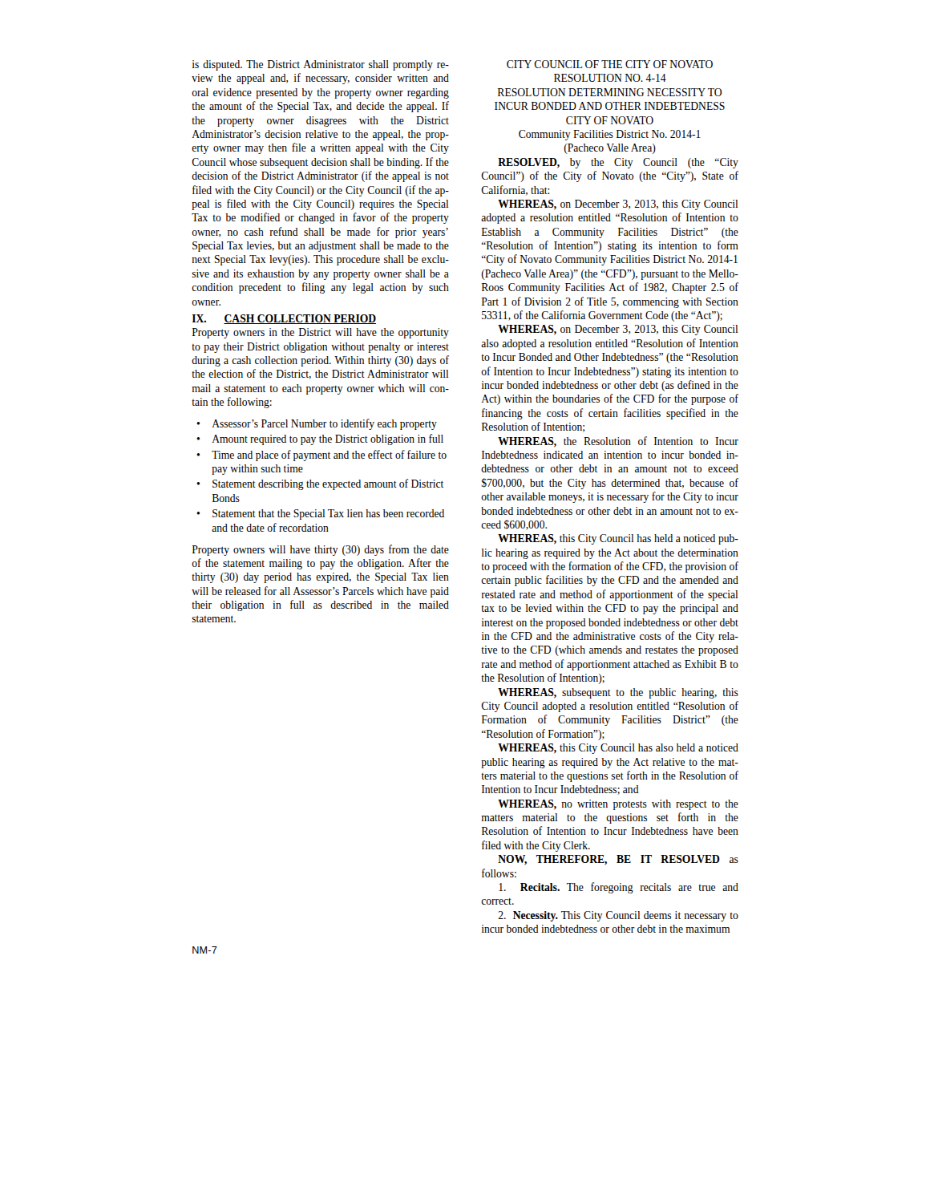is disputed. The District Administrator shall promptly review the appeal and, if necessary, consider written and oral evidence presented by the property owner regarding the amount of the Special Tax, and decide the appeal. If the property owner disagrees with the District Administrator’s decision relative to the appeal, the property owner may then file a written appeal with the City Council whose subsequent decision shall be binding. If the decision of the District Administrator (if the appeal is not filed with the City Council) or the City Council (if the appeal is filed with the City Council) requires the Special Tax to be modified or changed in favor of the property owner, no cash refund shall be made for prior years’ Special Tax levies, but an adjustment shall be made to the next Special Tax levy(ies). This procedure shall be exclusive and its exhaustion by any property owner shall be a condition precedent to filing any legal action by such owner.
IX. CASH COLLECTION PERIOD
Property owners in the District will have the opportunity to pay their District obligation without penalty or interest during a cash collection period. Within thirty (30) days of the election of the District, the District Administrator will mail a statement to each property owner which will contain the following:
Assessor’s Parcel Number to identify each property
Amount required to pay the District obligation in full
Time and place of payment and the effect of failure to pay within such time
Statement describing the expected amount of District Bonds
Statement that the Special Tax lien has been recorded and the date of recordation
Property owners will have thirty (30) days from the date of the statement mailing to pay the obligation. After the thirty (30) day period has expired, the Special Tax lien will be released for all Assessor’s Parcels which have paid their obligation in full as described in the mailed statement.
CITY COUNCIL OF THE CITY OF NOVATO
RESOLUTION NO. 4-14
RESOLUTION DETERMINING NECESSITY TO
INCUR BONDED AND OTHER INDEBTEDNESS
CITY OF NOVATO
Community Facilities District No. 2014-1
(Pacheco Valle Area)
RESOLVED, by the City Council (the “City Council”) of the City of Novato (the “City”), State of California, that:
WHEREAS, on December 3, 2013, this City Council adopted a resolution entitled “Resolution of Intention to Establish a Community Facilities District” (the “Resolution of Intention”) stating its intention to form “City of Novato Community Facilities District No. 2014-1 (Pacheco Valle Area)” (the “CFD”), pursuant to the Mello-Roos Community Facilities Act of 1982, Chapter 2.5 of Part 1 of Division 2 of Title 5, commencing with Section 53311, of the California Government Code (the “Act”);
WHEREAS, on December 3, 2013, this City Council also adopted a resolution entitled “Resolution of Intention to Incur Bonded and Other Indebtedness” (the “Resolution of Intention to Incur Indebtedness”) stating its intention to incur bonded indebtedness or other debt (as defined in the Act) within the boundaries of the CFD for the purpose of financing the costs of certain facilities specified in the Resolution of Intention;
WHEREAS, the Resolution of Intention to Incur Indebtedness indicated an intention to incur bonded indebtedness or other debt in an amount not to exceed $700,000, but the City has determined that, because of other available moneys, it is necessary for the City to incur bonded indebtedness or other debt in an amount not to exceed $600,000.
WHEREAS, this City Council has held a noticed public hearing as required by the Act about the determination to proceed with the formation of the CFD, the provision of certain public facilities by the CFD and the amended and restated rate and method of apportionment of the special tax to be levied within the CFD to pay the principal and interest on the proposed bonded indebtedness or other debt in the CFD and the administrative costs of the City relative to the CFD (which amends and restates the proposed rate and method of apportionment attached as Exhibit B to the Resolution of Intention);
WHEREAS, subsequent to the public hearing, this City Council adopted a resolution entitled “Resolution of Formation of Community Facilities District” (the “Resolution of Formation”);
WHEREAS, this City Council has also held a noticed public hearing as required by the Act relative to the matters material to the questions set forth in the Resolution of Intention to Incur Indebtedness; and
WHEREAS, no written protests with respect to the matters material to the questions set forth in the Resolution of Intention to Incur Indebtedness have been filed with the City Clerk.
NOW, THEREFORE, BE IT RESOLVED as follows:
1. Recitals. The foregoing recitals are true and correct.
2. Necessity. This City Council deems it necessary to incur bonded indebtedness or other debt in the maximum
NM-7